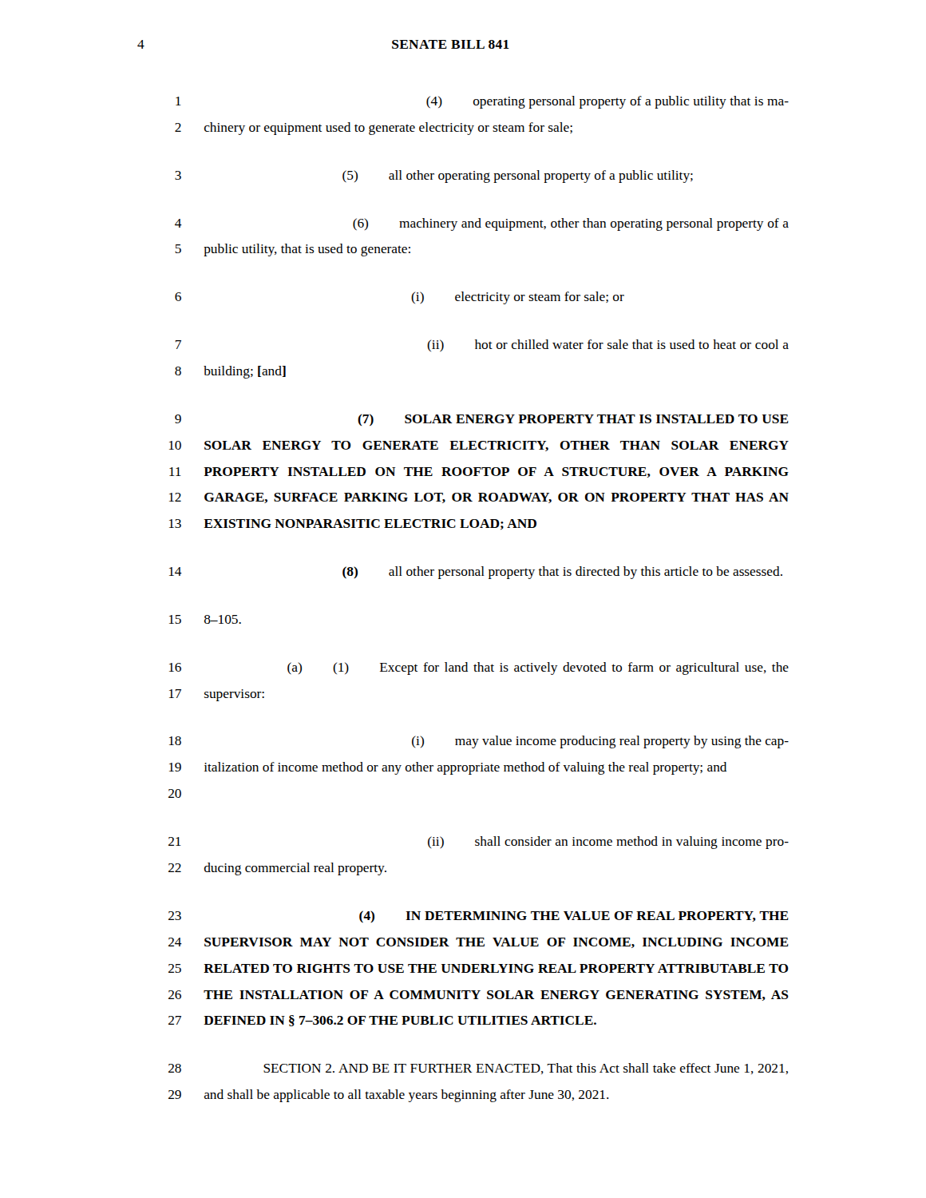4
SENATE BILL 841
1 2
(4) operating personal property of a public utility that is machinery or equipment used to generate electricity or steam for sale;
3
(5) all other operating personal property of a public utility;
4 5
(6) machinery and equipment, other than operating personal property of a public utility, that is used to generate:
6
(i) electricity or steam for sale; or
7 8
(ii) hot or chilled water for sale that is used to heat or cool a building; [and]
9 10 11 12 13
(7) Solar energy property that is installed to use solar energy to generate electricity, other than solar energy property installed on the rooftop of a structure, over a parking garage, surface parking lot, or roadway, or on property that has an existing nonparasitic electric load; and
14
(8) all other personal property that is directed by this article to be assessed.
15
8–105.
16 17
(a) (1) Except for land that is actively devoted to farm or agricultural use, the supervisor:
18 19 20
(i) may value income producing real property by using the capitalization of income method or any other appropriate method of valuing the real property; and
21 22
(ii) shall consider an income method in valuing income producing commercial real property.
23 24 25 26 27
(4) In determining the value of real property, the supervisor may not consider the value of income, including income related to rights to use the underlying real property attributable to the installation of a community solar energy generating system, as defined in § 7–306.2 of the Public Utilities Article.
28 29
SECTION 2. AND BE IT FURTHER ENACTED, That this Act shall take effect June 1, 2021, and shall be applicable to all taxable years beginning after June 30, 2021.